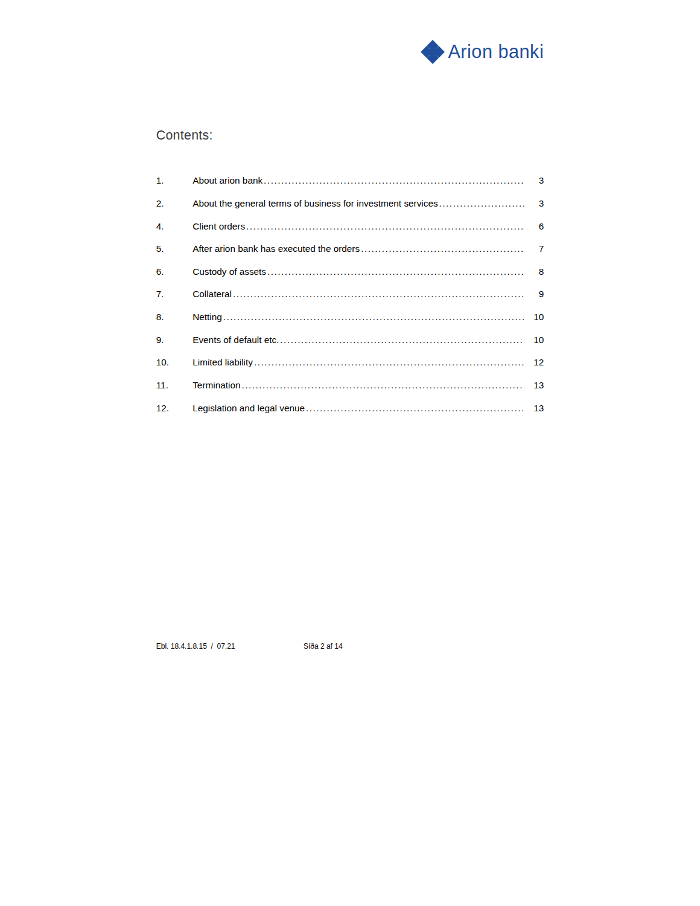Arion banki
Contents:
1. About arion bank ........................................................................................................... 3
2. About the general terms of business for investment services ......................................... 3
4. Client orders ................................................................................................................... 6
5. After arion bank has executed the orders ..................................................................... 7
6. Custody of assets ......................................................................................................... 8
7. Collateral ....................................................................................................................... 9
8. Netting .......................................................................................................................... 10
9. Events of default etc. .................................................................................................... 10
10. Limited liability .............................................................................................................. 12
11. Termination .................................................................................................................. 13
12. Legislation and legal venue ........................................................................................... 13
Ebl. 18.4.1.8.15 / 07.21
Síða 2 af 14